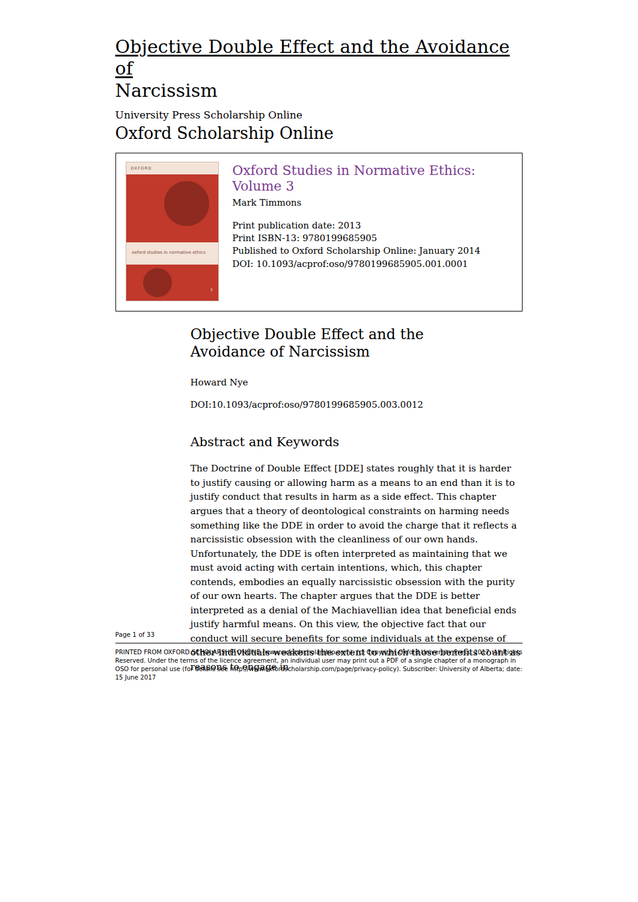Objective Double Effect and the Avoidance of
Narcissism
University Press Scholarship Online
Oxford Scholarship Online
OXFORD
oxford studies in normative ethics
3
Oxford Studies in Normative Ethics: Volume 3
Mark Timmons
Print publication date: 2013
Print ISBN-13: 9780199685905
Published to Oxford Scholarship Online: January 2014
DOI: 10.1093/acprof:oso/9780199685905.001.0001
Objective Double Effect and the
Avoidance of Narcissism
Howard Nye
DOI:10.1093/acprof:oso/9780199685905.003.0012
Abstract and Keywords
The Doctrine of Double Effect [DDE] states roughly that it is harder to justify causing or allowing harm as a means to an end than it is to justify conduct that results in harm as a side effect. This chapter argues that a theory of deontological constraints on harming needs something like the DDE in order to avoid the charge that it reflects a narcissistic obsession with the cleanliness of our own hands. Unfortunately, the DDE is often interpreted as maintaining that we must avoid acting with certain intentions, which, this chapter contends, embodies an equally narcissistic obsession with the purity of our own hearts. The chapter argues that the DDE is better interpreted as a denial of the Machiavellian idea that beneficial ends justify harmful means. On this view, the objective fact that our conduct will secure benefits for some individuals at the expense of other individuals weakens the extent to which those benefits count as reasons to engage in
Page 1 of 33
PRINTED FROM OXFORD SCHOLARSHIP ONLINE (www.oxfordscholarship.com). (c) Copyright Oxford University Press, 2017. All Rights Reserved. Under the terms of the licence agreement, an individual user may print out a PDF of a single chapter of a monograph in OSO for personal use (for details see http://www.oxfordscholarship.com/page/privacy-policy). Subscriber: University of Alberta; date: 15 June 2017